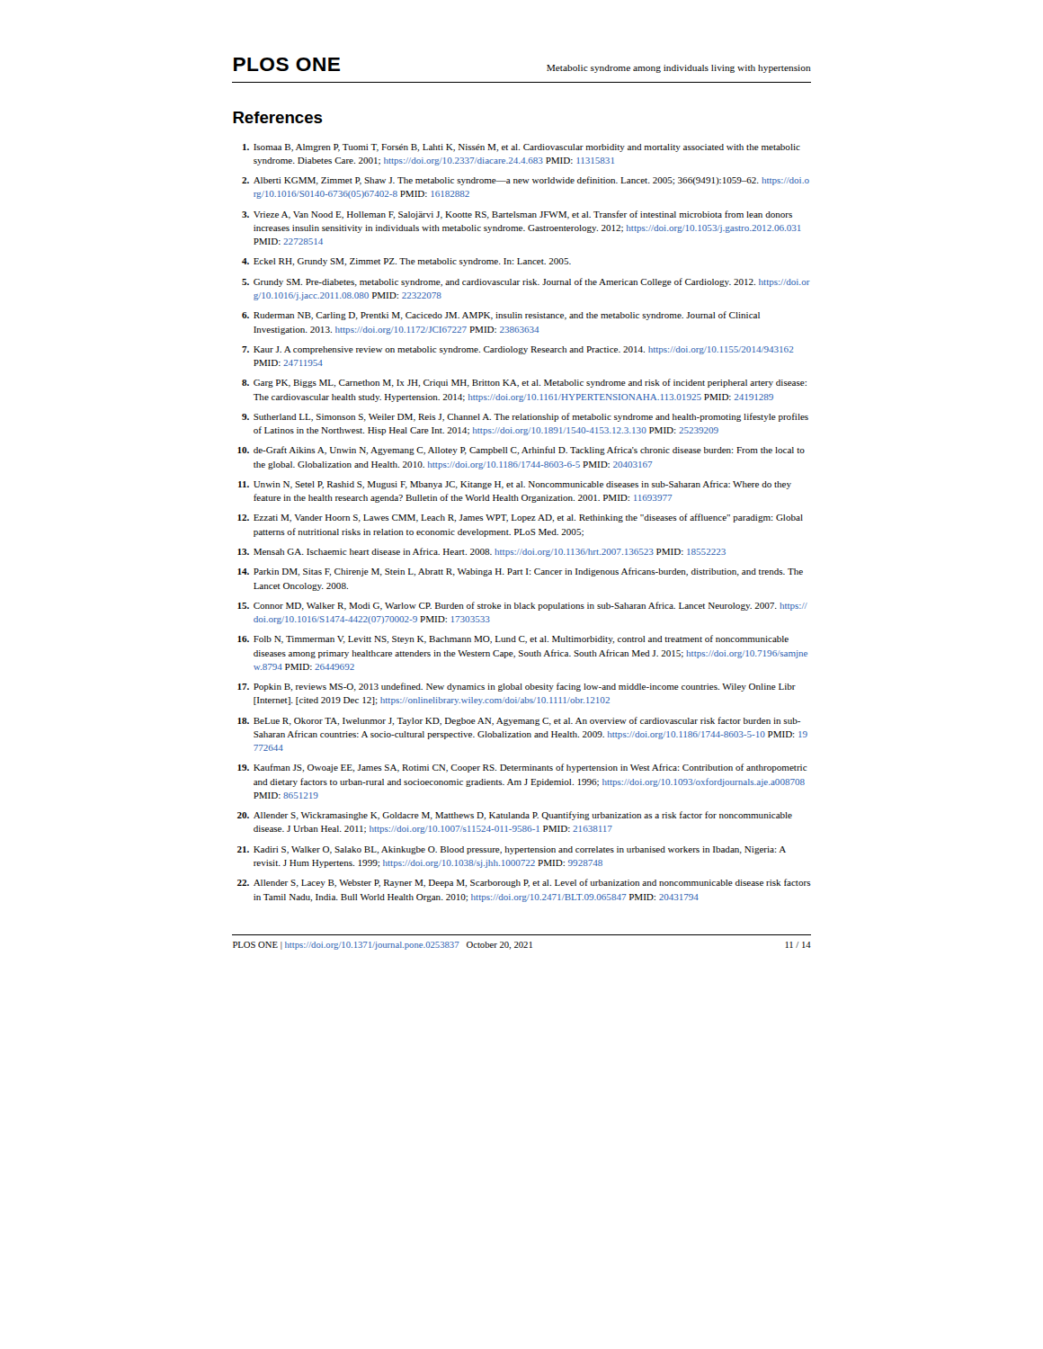PLOS ONE
Metabolic syndrome among individuals living with hypertension
References
Isomaa B, Almgren P, Tuomi T, Forsén B, Lahti K, Nissén M, et al. Cardiovascular morbidity and mortality associated with the metabolic syndrome. Diabetes Care. 2001; https://doi.org/10.2337/diacare.24.4.683 PMID: 11315831
Alberti KGMM, Zimmet P, Shaw J. The metabolic syndrome—a new worldwide definition. Lancet. 2005; 366(9491):1059–62. https://doi.org/10.1016/S0140-6736(05)67402-8 PMID: 16182882
Vrieze A, Van Nood E, Holleman F, Salojärvi J, Kootte RS, Bartelsman JFWM, et al. Transfer of intestinal microbiota from lean donors increases insulin sensitivity in individuals with metabolic syndrome. Gastroenterology. 2012; https://doi.org/10.1053/j.gastro.2012.06.031 PMID: 22728514
Eckel RH, Grundy SM, Zimmet PZ. The metabolic syndrome. In: Lancet. 2005.
Grundy SM. Pre-diabetes, metabolic syndrome, and cardiovascular risk. Journal of the American College of Cardiology. 2012. https://doi.org/10.1016/j.jacc.2011.08.080 PMID: 22322078
Ruderman NB, Carling D, Prentki M, Cacicedo JM. AMPK, insulin resistance, and the metabolic syndrome. Journal of Clinical Investigation. 2013. https://doi.org/10.1172/JCI67227 PMID: 23863634
Kaur J. A comprehensive review on metabolic syndrome. Cardiology Research and Practice. 2014. https://doi.org/10.1155/2014/943162 PMID: 24711954
Garg PK, Biggs ML, Carnethon M, Ix JH, Criqui MH, Britton KA, et al. Metabolic syndrome and risk of incident peripheral artery disease: The cardiovascular health study. Hypertension. 2014; https://doi.org/10.1161/HYPERTENSIONAHA.113.01925 PMID: 24191289
Sutherland LL, Simonson S, Weiler DM, Reis J, Channel A. The relationship of metabolic syndrome and health-promoting lifestyle profiles of Latinos in the Northwest. Hisp Heal Care Int. 2014; https://doi.org/10.1891/1540-4153.12.3.130 PMID: 25239209
de-Graft Aikins A, Unwin N, Agyemang C, Allotey P, Campbell C, Arhinful D. Tackling Africa's chronic disease burden: From the local to the global. Globalization and Health. 2010. https://doi.org/10.1186/1744-8603-6-5 PMID: 20403167
Unwin N, Setel P, Rashid S, Mugusi F, Mbanya JC, Kitange H, et al. Noncommunicable diseases in sub-Saharan Africa: Where do they feature in the health research agenda? Bulletin of the World Health Organization. 2001. PMID: 11693977
Ezzati M, Vander Hoorn S, Lawes CMM, Leach R, James WPT, Lopez AD, et al. Rethinking the "diseases of affluence" paradigm: Global patterns of nutritional risks in relation to economic development. PLoS Med. 2005;
Mensah GA. Ischaemic heart disease in Africa. Heart. 2008. https://doi.org/10.1136/hrt.2007.136523 PMID: 18552223
Parkin DM, Sitas F, Chirenje M, Stein L, Abratt R, Wabinga H. Part I: Cancer in Indigenous Africans-burden, distribution, and trends. The Lancet Oncology. 2008.
Connor MD, Walker R, Modi G, Warlow CP. Burden of stroke in black populations in sub-Saharan Africa. Lancet Neurology. 2007. https://doi.org/10.1016/S1474-4422(07)70002-9 PMID: 17303533
Folb N, Timmerman V, Levitt NS, Steyn K, Bachmann MO, Lund C, et al. Multimorbidity, control and treatment of noncommunicable diseases among primary healthcare attenders in the Western Cape, South Africa. South African Med J. 2015; https://doi.org/10.7196/samjnew.8794 PMID: 26449692
Popkin B, reviews MS-O, 2013 undefined. New dynamics in global obesity facing low-and middle-income countries. Wiley Online Libr [Internet]. [cited 2019 Dec 12]; https://onlinelibrary.wiley.com/doi/abs/10.1111/obr.12102
BeLue R, Okoror TA, Iwelunmor J, Taylor KD, Degboe AN, Agyemang C, et al. An overview of cardiovascular risk factor burden in sub-Saharan African countries: A socio-cultural perspective. Globalization and Health. 2009. https://doi.org/10.1186/1744-8603-5-10 PMID: 19772644
Kaufman JS, Owoaje EE, James SA, Rotimi CN, Cooper RS. Determinants of hypertension in West Africa: Contribution of anthropometric and dietary factors to urban-rural and socioeconomic gradients. Am J Epidemiol. 1996; https://doi.org/10.1093/oxfordjournals.aje.a008708 PMID: 8651219
Allender S, Wickramasinghe K, Goldacre M, Matthews D, Katulanda P. Quantifying urbanization as a risk factor for noncommunicable disease. J Urban Heal. 2011; https://doi.org/10.1007/s11524-011-9586-1 PMID: 21638117
Kadiri S, Walker O, Salako BL, Akinkugbe O. Blood pressure, hypertension and correlates in urbanised workers in Ibadan, Nigeria: A revisit. J Hum Hypertens. 1999; https://doi.org/10.1038/sj.jhh.1000722 PMID: 9928748
Allender S, Lacey B, Webster P, Rayner M, Deepa M, Scarborough P, et al. Level of urbanization and noncommunicable disease risk factors in Tamil Nadu, India. Bull World Health Organ. 2010; https://doi.org/10.2471/BLT.09.065847 PMID: 20431794
PLOS ONE | https://doi.org/10.1371/journal.pone.0253837 October 20, 2021
11 / 14